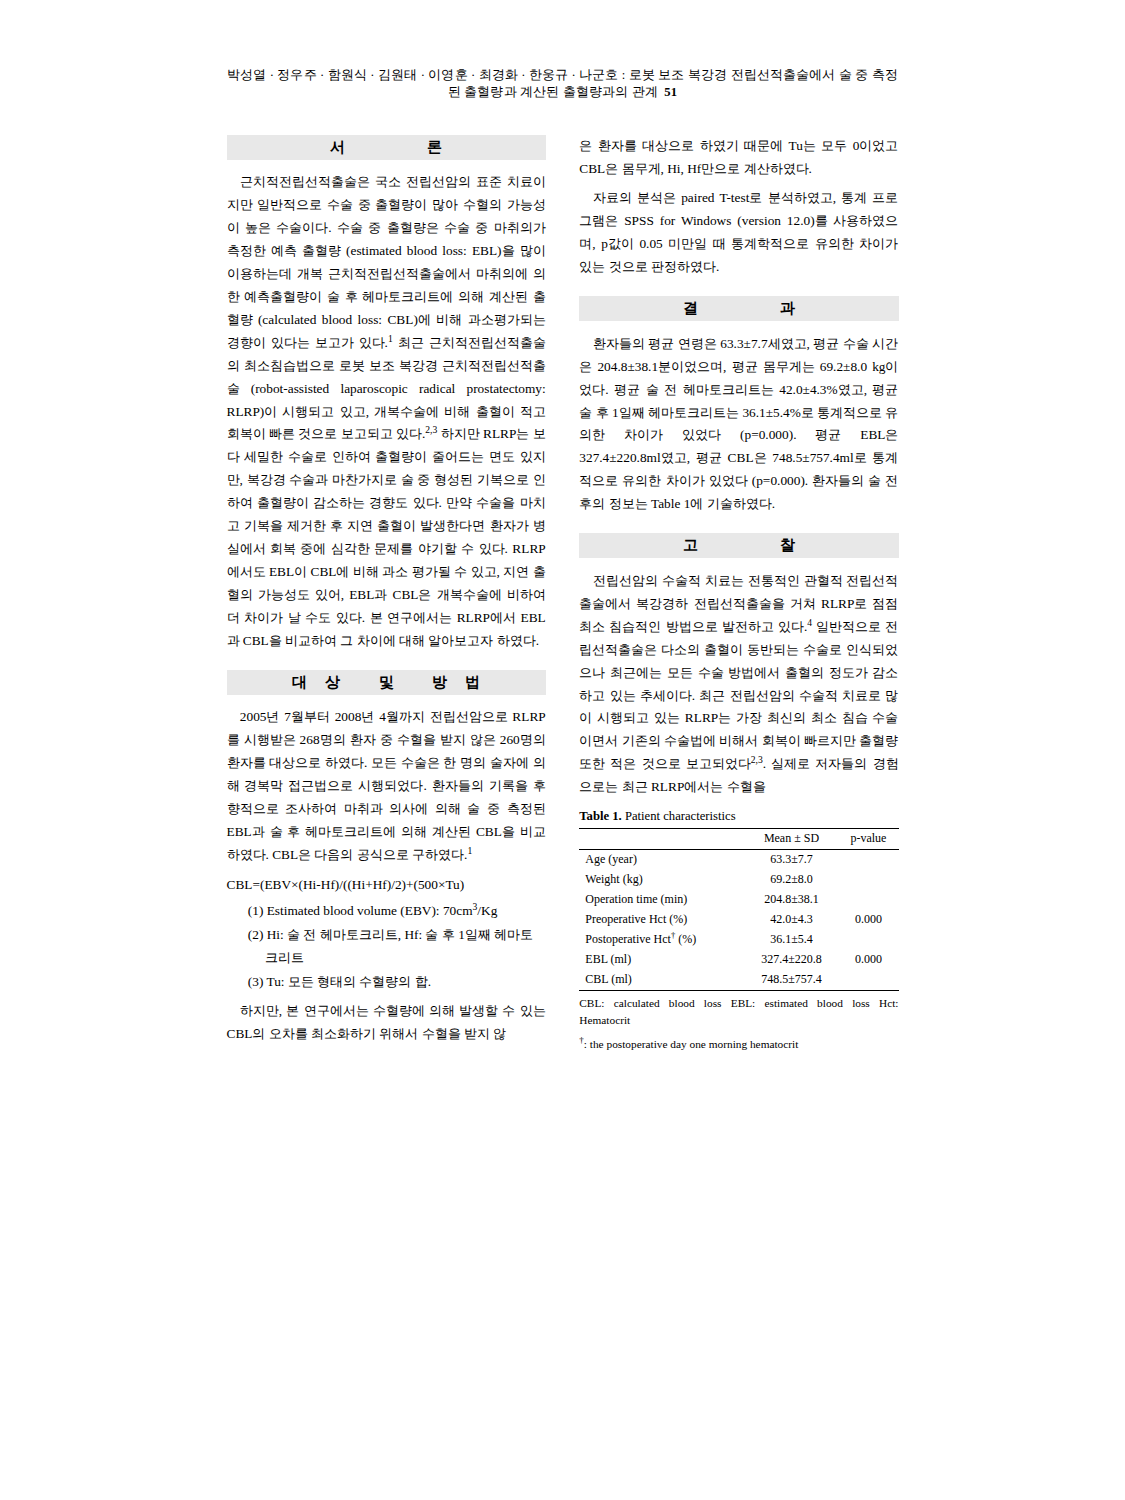박성열 · 정우주 · 함원식 · 김원태 · 이영훈 · 최경화 · 한웅규 · 나군호 : 로봇 보조 복강경 전립선적출술에서 술 중 측정된 출혈량과 계산된 출혈량과의 관계 51
서 론
근치적전립선적출술은 국소 전립선암의 표준 치료이지만 일반적으로 수술 중 출혈량이 많아 수혈의 가능성이 높은 수술이다. 수술 중 출혈량은 수술 중 마취의가 측정한 예측 출혈량 (estimated blood loss: EBL)을 많이 이용하는데 개복 근치적전립선적출술에서 마취의에 의한 예측출혈량이 술 후 헤마토크리트에 의해 계산된 출혈량 (calculated blood loss: CBL)에 비해 과소평가되는 경향이 있다는 보고가 있다.1 최근 근치적전립선적출술의 최소침습법으로 로봇 보조 복강경 근치적전립선적출술 (robot-assisted laparoscopic radical prostatectomy: RLRP)이 시행되고 있고, 개복수술에 비해 출혈이 적고 회복이 빠른 것으로 보고되고 있다.2,3 하지만 RLRP는 보다 세밀한 수술로 인하여 출혈량이 줄어드는 면도 있지만, 복강경 수술과 마찬가지로 술 중 형성된 기복으로 인하여 출혈량이 감소하는 경향도 있다. 만약 수술을 마치고 기복을 제거한 후 지연 출혈이 발생한다면 환자가 병실에서 회복 중에 심각한 문제를 야기할 수 있다. RLRP에서도 EBL이 CBL에 비해 과소 평가될 수 있고, 지연 출혈의 가능성도 있어, EBL과 CBL은 개복수술에 비하여 더 차이가 날 수도 있다. 본 연구에서는 RLRP에서 EBL과 CBL을 비교하여 그 차이에 대해 알아보고자 하였다.
대상 및 방법
2005년 7월부터 2008년 4월까지 전립선암으로 RLRP를 시행받은 268명의 환자 중 수혈을 받지 않은 260명의 환자를 대상으로 하였다. 모든 수술은 한 명의 술자에 의해 경복막 접근법으로 시행되었다. 환자들의 기록을 후향적으로 조사하여 마취과 의사에 의해 술 중 측정된 EBL과 술 후 헤마토크리트에 의해 계산된 CBL을 비교하였다. CBL은 다음의 공식으로 구하였다.1
CBL=(EBV×(Hi-Hf)/((Hi+Hf)/2)+(500×Tu)
(1) Estimated blood volume (EBV): 70cm3/Kg
(2) Hi: 술 전 헤마토크리트, Hf: 술 후 1일째 헤마토크리트
(3) Tu: 모든 형태의 수혈량의 합.
하지만, 본 연구에서는 수혈량에 의해 발생할 수 있는 CBL의 오차를 최소화하기 위해서 수혈을 받지 않
은 환자를 대상으로 하였기 때문에 Tu는 모두 0이었고 CBL은 몸무게, Hi, Hf만으로 계산하였다.
자료의 분석은 paired T-test로 분석하였고, 통계 프로그램은 SPSS for Windows (version 12.0)를 사용하였으며, p값이 0.05 미만일 때 통계학적으로 유의한 차이가 있는 것으로 판정하였다.
결 과
환자들의 평균 연령은 63.3±7.7세였고, 평균 수술 시간은 204.8±38.1분이었으며, 평균 몸무게는 69.2±8.0 kg이었다. 평균 술 전 헤마토크리트는 42.0±4.3%였고, 평균 술 후 1일째 헤마토크리트는 36.1±5.4%로 통계적으로 유의한 차이가 있었다 (p=0.000). 평균 EBL은 327.4±220.8ml였고, 평균 CBL은 748.5±757.4ml로 통계적으로 유의한 차이가 있었다 (p=0.000). 환자들의 술 전후의 정보는 Table 1에 기술하였다.
고 찰
전립선암의 수술적 치료는 전통적인 관혈적 전립선적출술에서 복강경하 전립선적출술을 거쳐 RLRP로 점점 최소 침습적인 방법으로 발전하고 있다.4 일반적으로 전립선적출술은 다소의 출혈이 동반되는 수술로 인식되었으나 최근에는 모든 수술 방법에서 출혈의 정도가 감소하고 있는 추세이다. 최근 전립선암의 수술적 치료로 많이 시행되고 있는 RLRP는 가장 최신의 최소 침습 수술이면서 기존의 수술법에 비해서 회복이 빠르지만 출혈량 또한 적은 것으로 보고되었다2,3. 실제로 저자들의 경험으로는 최근 RLRP에서는 수혈을
Table 1. Patient characteristics
| | Mean ± SD | p-value |
| --- | --- | --- |
| Age (year) | 63.3±7.7 | |
| Weight (kg) | 69.2±8.0 | |
| Operation time (min) | 204.8±38.1 | |
| Preoperative Hct (%) | 42.0±4.3 | 0.000 |
| Postoperative Hct † (%) | 36.1±5.4 | |
| EBL (ml) | 327.4±220.8 | 0.000 |
| CBL (ml) | 748.5±757.4 | |
CBL: calculated blood loss EBL: estimated blood loss Hct: Hematocrit
†: the postoperative day one morning hematocrit